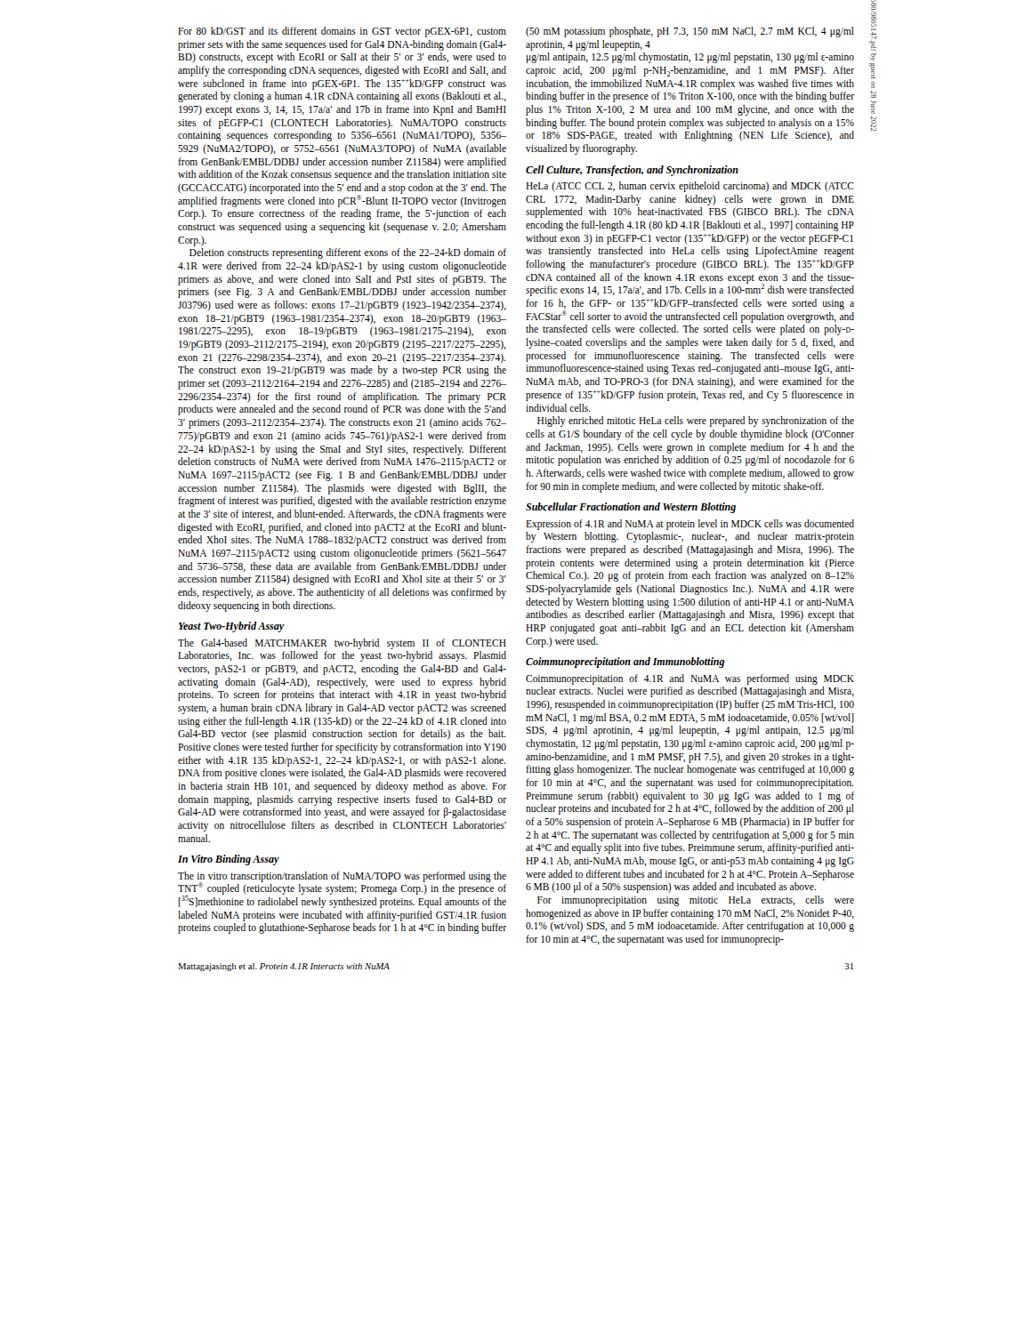Downloaded from http://rupress.org/jcb/article-pdf/145/1/29/1283680/9805147.pdf by guest on 28 June 2022
For 80 kD/GST and its different domains in GST vector pGEX-6P1, custom primer sets with the same sequences used for Gal4 DNA-binding domain (Gal4-BD) constructs, except with EcoRI or SalI at their 5′ or 3′ ends, were used to amplify the corresponding cDNA sequences, digested with EcoRI and SalI, and were subcloned in frame into pGEX-6P1. The 135++kD/GFP construct was generated by cloning a human 4.1R cDNA containing all exons (Baklouti et al., 1997) except exons 3, 14, 15, 17a/a′ and 17b in frame into KpnI and BamHI sites of pEGFP-C1 (CLONTECH Laboratories). NuMA/TOPO constructs containing sequences corresponding to 5356–6561 (NuMA1/TOPO), 5356–5929 (NuMA2/TOPO), or 5752–6561 (NuMA3/TOPO) of NuMA (available from GenBank/EMBL/DDBJ under accession number Z11584) were amplified with addition of the Kozak consensus sequence and the translation initiation site (GCCACCATG) incorporated into the 5′ end and a stop codon at the 3′ end. The amplified fragments were cloned into pCR®-Blunt II-TOPO vector (Invitrogen Corp.). To ensure correctness of the reading frame, the 5′-junction of each construct was sequenced using a sequencing kit (sequenase v. 2.0; Amersham Corp.).
Deletion constructs representing different exons of the 22–24-kD domain of 4.1R were derived from 22–24 kD/pAS2-1 by using custom oligonucleotide primers as above, and were cloned into SalI and PstI sites of pGBT9. The primers (see Fig. 3 A and GenBank/EMBL/DDBJ under accession number J03796) used were as follows: exons 17–21/pGBT9 (1923–1942/2354–2374), exon 18–21/pGBT9 (1963–1981/2354–2374), exon 18–20/pGBT9 (1963–1981/2275–2295), exon 18–19/pGBT9 (1963–1981/2175–2194), exon 19/pGBT9 (2093–2112/2175–2194), exon 20/pGBT9 (2195–2217/2275–2295), exon 21 (2276–2298/2354–2374), and exon 20–21 (2195–2217/2354–2374). The construct exon 19–21/pGBT9 was made by a two-step PCR using the primer set (2093–2112/2164–2194 and 2276–2285) and (2185–2194 and 2276–2296/2354–2374) for the first round of amplification. The primary PCR products were annealed and the second round of PCR was done with the 5′and 3′ primers (2093–2112/2354–2374). The constructs exon 21 (amino acids 762–775)/pGBT9 and exon 21 (amino acids 745–761)/pAS2-1 were derived from 22–24 kD/pAS2-1 by using the SmaI and StyI sites, respectively. Different deletion constructs of NuMA were derived from NuMA 1476–2115/pACT2 or NuMA 1697–2115/pACT2 (see Fig. 1 B and GenBank/EMBL/DDBJ under accession number Z11584). The plasmids were digested with BglII, the fragment of interest was purified, digested with the available restriction enzyme at the 3′ site of interest, and blunt-ended. Afterwards, the cDNA fragments were digested with EcoRI, purified, and cloned into pACT2 at the EcoRI and blunt-ended XhoI sites. The NuMA 1788–1832/pACT2 construct was derived from NuMA 1697–2115/pACT2 using custom oligonucleotide primers (5621–5647 and 5736–5758, these data are available from GenBank/EMBL/DDBJ under accession number Z11584) designed with EcoRI and XhoI site at their 5′ or 3′ ends, respectively, as above. The authenticity of all deletions was confirmed by dideoxy sequencing in both directions.
Yeast Two-Hybrid Assay
The Gal4-based MATCHMAKER two-hybrid system II of CLONTECH Laboratories, Inc. was followed for the yeast two-hybrid assays. Plasmid vectors, pAS2-1 or pGBT9, and pACT2, encoding the Gal4-BD and Gal4-activating domain (Gal4-AD), respectively, were used to express hybrid proteins. To screen for proteins that interact with 4.1R in yeast two-hybrid system, a human brain cDNA library in Gal4-AD vector pACT2 was screened using either the full-length 4.1R (135-kD) or the 22–24 kD of 4.1R cloned into Gal4-BD vector (see plasmid construction section for details) as the bait. Positive clones were tested further for specificity by cotransformation into Y190 either with 4.1R 135 kD/pAS2-1, 22–24 kD/pAS2-1, or with pAS2-1 alone. DNA from positive clones were isolated, the Gal4-AD plasmids were recovered in bacteria strain HB 101, and sequenced by dideoxy method as above. For domain mapping, plasmids carrying respective inserts fused to Gal4-BD or Gal4-AD were cotransformed into yeast, and were assayed for β-galactosidase activity on nitrocellulose filters as described in CLONTECH Laboratories' manual.
In Vitro Binding Assay
The in vitro transcription/translation of NuMA/TOPO was performed using the TNT® coupled (reticulocyte lysate system; Promega Corp.) in the presence of [35S]methionine to radiolabel newly synthesized proteins. Equal amounts of the labeled NuMA proteins were incubated with affinity-purified GST/4.1R fusion proteins coupled to glutathione-Sepharose beads for 1 h at 4°C in binding buffer (50 mM potassium phosphate, pH 7.3, 150 mM NaCl, 2.7 mM KCl, 4 μg/ml aprotinin, 4 μg/ml leupeptin, 4
μg/ml antipain, 12.5 μg/ml chymostatin, 12 μg/ml pepstatin, 130 μg/ml ε-amino caproic acid, 200 μg/ml p-NH2-benzamidine, and 1 mM PMSF). After incubation, the immobilized NuMA-4.1R complex was washed five times with binding buffer in the presence of 1% Triton X-100, once with the binding buffer plus 1% Triton X-100, 2 M urea and 100 mM glycine, and once with the binding buffer. The bound protein complex was subjected to analysis on a 15% or 18% SDS-PAGE, treated with Enlightning (NEN Life Science), and visualized by fluorography.
Cell Culture, Transfection, and Synchronization
HeLa (ATCC CCL 2, human cervix epitheloid carcinoma) and MDCK (ATCC CRL 1772, Madin-Darby canine kidney) cells were grown in DME supplemented with 10% heat-inactivated FBS (GIBCO BRL). The cDNA encoding the full-length 4.1R (80 kD 4.1R [Baklouti et al., 1997] containing HP without exon 3) in pEGFP-C1 vector (135++kD/GFP) or the vector pEGFP-C1 was transiently transfected into HeLa cells using LipofectAmine reagent following the manufacturer's procedure (GIBCO BRL). The 135++kD/GFP cDNA contained all of the known 4.1R exons except exon 3 and the tissue-specific exons 14, 15, 17a/a′, and 17b. Cells in a 100-mm2 dish were transfected for 16 h, the GFP- or 135++kD/GFP–transfected cells were sorted using a FACStar® cell sorter to avoid the untransfected cell population overgrowth, and the transfected cells were collected. The sorted cells were plated on poly-d-lysine–coated coverslips and the samples were taken daily for 5 d, fixed, and processed for immunofluorescence staining. The transfected cells were immunofluorescence-stained using Texas red–conjugated anti–mouse IgG, anti-NuMA mAb, and TO-PRO-3 (for DNA staining), and were examined for the presence of 135++kD/GFP fusion protein, Texas red, and Cy 5 fluorescence in individual cells.
Highly enriched mitotic HeLa cells were prepared by synchronization of the cells at G1/S boundary of the cell cycle by double thymidine block (O'Conner and Jackman, 1995). Cells were grown in complete medium for 4 h and the mitotic population was enriched by addition of 0.25 μg/ml of nocodazole for 6 h. Afterwards, cells were washed twice with complete medium, allowed to grow for 90 min in complete medium, and were collected by mitotic shake-off.
Subcellular Fractionation and Western Blotting
Expression of 4.1R and NuMA at protein level in MDCK cells was documented by Western blotting. Cytoplasmic-, nuclear-, and nuclear matrix-protein fractions were prepared as described (Mattagajasingh and Misra, 1996). The protein contents were determined using a protein determination kit (Pierce Chemical Co.). 20 μg of protein from each fraction was analyzed on 8–12% SDS-polyacrylamide gels (National Diagnostics Inc.). NuMA and 4.1R were detected by Western blotting using 1:500 dilution of anti-HP 4.1 or anti-NuMA antibodies as described earlier (Mattagajasingh and Misra, 1996) except that HRP conjugated goat anti–rabbit IgG and an ECL detection kit (Amersham Corp.) were used.
Coimmunoprecipitation and Immunoblotting
Coimmunoprecipitation of 4.1R and NuMA was performed using MDCK nuclear extracts. Nuclei were purified as described (Mattagajasingh and Misra, 1996), resuspended in coimmunoprecipitation (IP) buffer (25 mM Tris-HCl, 100 mM NaCl, 1 mg/ml BSA, 0.2 mM EDTA, 5 mM iodoacetamide, 0.05% [wt/vol] SDS, 4 μg/ml aprotinin, 4 μg/ml leupeptin, 4 μg/ml antipain, 12.5 μg/ml chymostatin, 12 μg/ml pepstatin, 130 μg/ml ε-amino caproic acid, 200 μg/ml p-amino-benzamidine, and 1 mM PMSF, pH 7.5), and given 20 strokes in a tight-fitting glass homogenizer. The nuclear homogenate was centrifuged at 10,000 g for 10 min at 4°C, and the supernatant was used for coimmunoprecipitation. Preimmune serum (rabbit) equivalent to 30 μg IgG was added to 1 mg of nuclear proteins and incubated for 2 h at 4°C, followed by the addition of 200 μl of a 50% suspension of protein A–Sepharose 6 MB (Pharmacia) in IP buffer for 2 h at 4°C. The supernatant was collected by centrifugation at 5,000 g for 5 min at 4°C and equally split into five tubes. Preimmune serum, affinity-purified anti-HP 4.1 Ab, anti-NuMA mAb, mouse IgG, or anti-p53 mAb containing 4 μg IgG were added to different tubes and incubated for 2 h at 4°C. Protein A–Sepharose 6 MB (100 μl of a 50% suspension) was added and incubated as above.
For immunoprecipitation using mitotic HeLa extracts, cells were homogenized as above in IP buffer containing 170 mM NaCl, 2% Nonidet P-40, 0.1% (wt/vol) SDS, and 5 mM iodoacetamide. After centrifugation at 10,000 g for 10 min at 4°C, the supernatant was used for immunoprecip-
Mattagajasingh et al. Protein 4.1R Interacts with NuMA
31